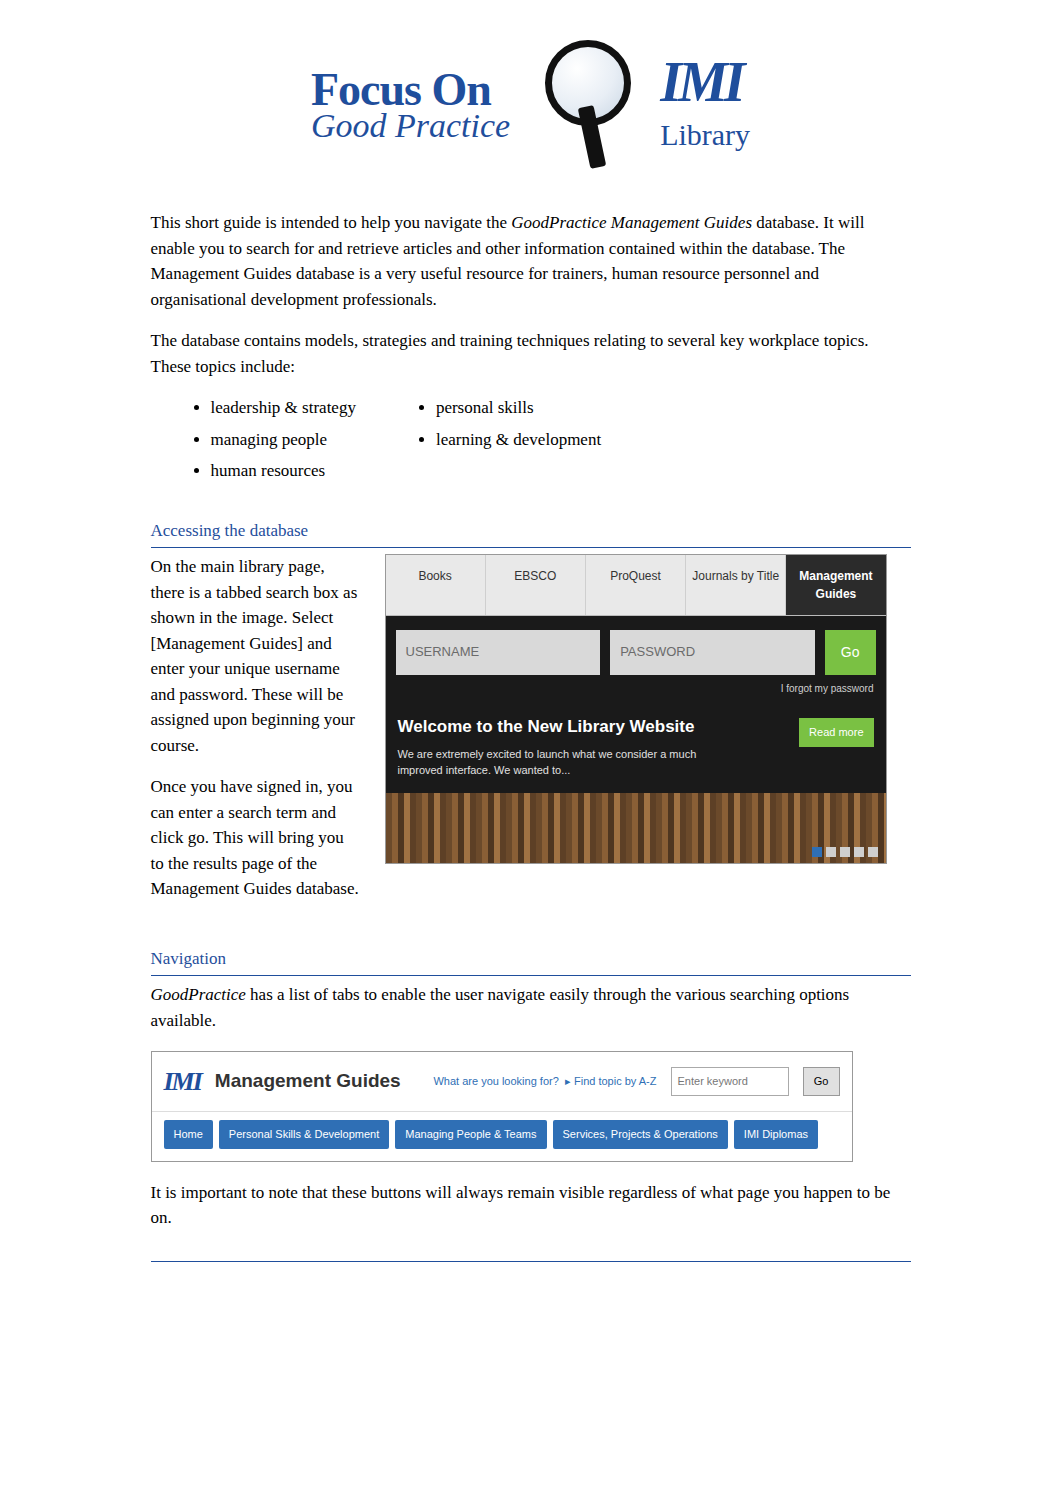Focus On
Good Practice
IMI
Library
This short guide is intended to help you navigate the GoodPractice Management Guides database. It will enable you to search for and retrieve articles and other information contained within the database. The Management Guides database is a very useful resource for trainers, human resource personnel and organisational development professionals.
The database contains models, strategies and training techniques relating to several key workplace topics. These topics include:
leadership & strategy
managing people
human resources
personal skills
learning & development
Accessing the database
On the main library page, there is a tabbed search box as shown in the image. Select [Management Guides] and enter your unique username and password. These will be assigned upon beginning your course.
Once you have signed in, you can enter a search term and click go. This will bring you to the results page of the Management Guides database.
Books
EBSCO
ProQuest
Journals by Title
Management Guides
USERNAME
PASSWORD
Go
I forgot my password
Read more
Welcome to the New Library Website
We are extremely excited to launch what we consider a much improved interface. We wanted to...
Navigation
GoodPractice has a list of tabs to enable the user navigate easily through the various searching options available.
IMI
Management Guides
What are you looking for? ▸ Find topic by A-Z
Enter keyword
Go
Home Personal Skills & Development Managing People & Teams Services, Projects & Operations IMI Diplomas
It is important to note that these buttons will always remain visible regardless of what page you happen to be on.